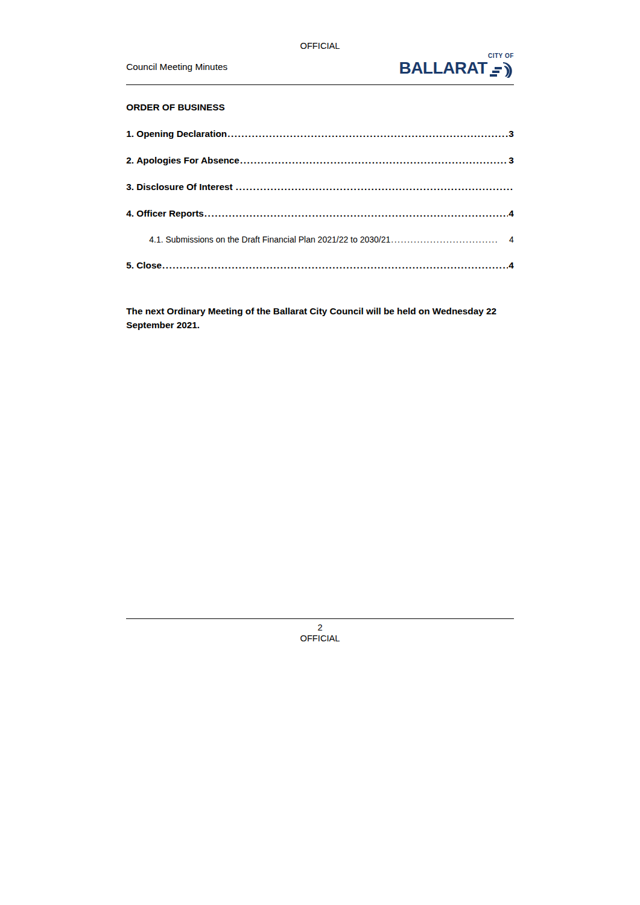OFFICIAL
Council Meeting Minutes
CITY OF
BALLARAT
ORDER OF BUSINESS
1. Opening Declaration .................................................................................................. 3
2. Apologies For Absence .............................................................................................. 3
3. Disclosure Of Interest .................................................................................................. 3
4. Officer Reports .......................................................................................................... 4
4.1. Submissions on the Draft Financial Plan 2021/22 to 2030/21 ................................. 4
5. Close .......................................................................................................................... 4
The next Ordinary Meeting of the Ballarat City Council will be held on Wednesday 22 September 2021.
2
OFFICIAL